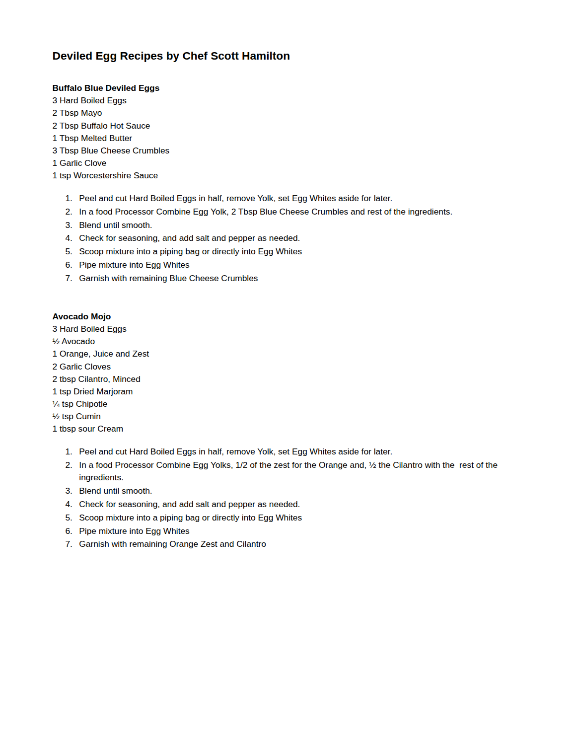Deviled Egg Recipes by Chef Scott Hamilton
Buffalo Blue Deviled Eggs
3 Hard Boiled Eggs
2 Tbsp Mayo
2 Tbsp Buffalo Hot Sauce
1 Tbsp Melted Butter
3 Tbsp Blue Cheese Crumbles
1 Garlic Clove
1 tsp Worcestershire Sauce
Peel and cut Hard Boiled Eggs in half, remove Yolk, set Egg Whites aside for later.
In a food Processor Combine Egg Yolk, 2 Tbsp Blue Cheese Crumbles and rest of the ingredients.
Blend until smooth.
Check for seasoning, and add salt and pepper as needed.
Scoop mixture into a piping bag or directly into Egg Whites
Pipe mixture into Egg Whites
Garnish with remaining Blue Cheese Crumbles
Avocado Mojo
3 Hard Boiled Eggs
½ Avocado
1 Orange, Juice and Zest
2 Garlic Cloves
2 tbsp Cilantro, Minced
1 tsp Dried Marjoram
¼ tsp Chipotle
½ tsp Cumin
1 tbsp sour Cream
Peel and cut Hard Boiled Eggs in half, remove Yolk, set Egg Whites aside for later.
In a food Processor Combine Egg Yolks, 1/2 of the zest for the Orange and, ½ the Cilantro with the rest of the ingredients.
Blend until smooth.
Check for seasoning, and add salt and pepper as needed.
Scoop mixture into a piping bag or directly into Egg Whites
Pipe mixture into Egg Whites
Garnish with remaining Orange Zest and Cilantro